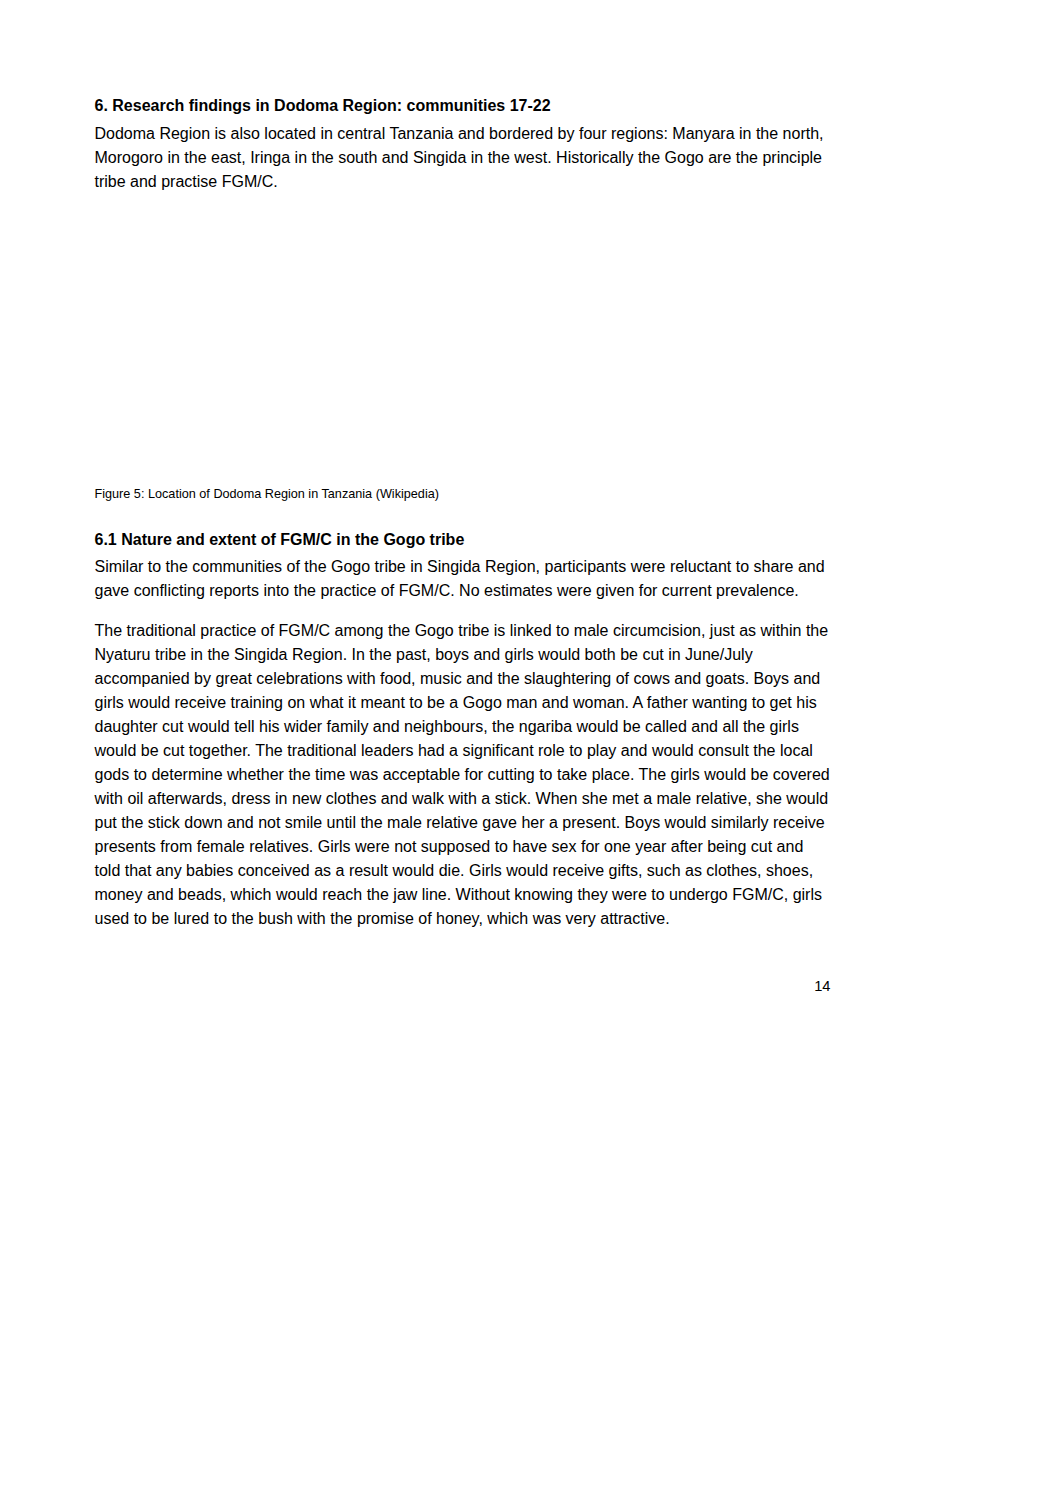6. Research findings in Dodoma Region: communities 17-22
Dodoma Region is also located in central Tanzania and bordered by four regions: Manyara in the north, Morogoro in the east, Iringa in the south and Singida in the west. Historically the Gogo are the principle tribe and practise FGM/C.
Figure 5: Location of Dodoma Region in Tanzania (Wikipedia)
6.1 Nature and extent of FGM/C in the Gogo tribe
Similar to the communities of the Gogo tribe in Singida Region, participants were reluctant to share and gave conflicting reports into the practice of FGM/C. No estimates were given for current prevalence.
The traditional practice of FGM/C among the Gogo tribe is linked to male circumcision, just as within the Nyaturu tribe in the Singida Region. In the past, boys and girls would both be cut in June/July accompanied by great celebrations with food, music and the slaughtering of cows and goats. Boys and girls would receive training on what it meant to be a Gogo man and woman. A father wanting to get his daughter cut would tell his wider family and neighbours, the ngariba would be called and all the girls would be cut together. The traditional leaders had a significant role to play and would consult the local gods to determine whether the time was acceptable for cutting to take place. The girls would be covered with oil afterwards, dress in new clothes and walk with a stick. When she met a male relative, she would put the stick down and not smile until the male relative gave her a present. Boys would similarly receive presents from female relatives. Girls were not supposed to have sex for one year after being cut and told that any babies conceived as a result would die. Girls would receive gifts, such as clothes, shoes, money and beads, which would reach the jaw line. Without knowing they were to undergo FGM/C, girls used to be lured to the bush with the promise of honey, which was very attractive.
14